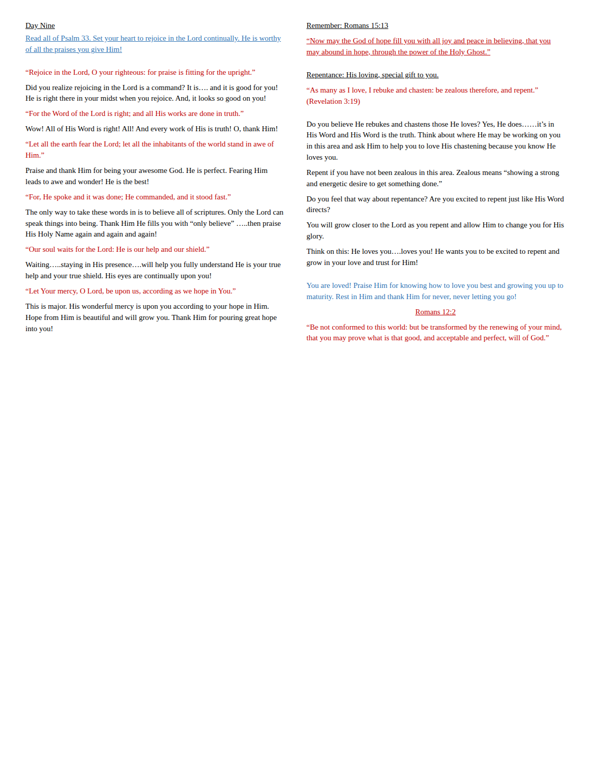Day Nine
Read all of Psalm 33. Set your heart to rejoice in the Lord continually. He is worthy of all the praises you give Him!
“Rejoice in the Lord, O your righteous: for praise is fitting for the upright.”
Did you realize rejoicing in the Lord is a command? It is…. and it is good for you! He is right there in your midst when you rejoice. And, it looks so good on you!
“For the Word of the Lord is right; and all His works are done in truth.”
Wow! All of His Word is right! All! And every work of His is truth! O, thank Him!
“Let all the earth fear the Lord; let all the inhabitants of the world stand in awe of Him.”
Praise and thank Him for being your awesome God. He is perfect. Fearing Him leads to awe and wonder! He is the best!
“For, He spoke and it was done; He commanded, and it stood fast.”
The only way to take these words in is to believe all of scriptures. Only the Lord can speak things into being. Thank Him He fills you with “only believe” …..then praise His Holy Name again and again and again!
“Our soul waits for the Lord: He is our help and our shield.”
Waiting…..staying in His presence….will help you fully understand He is your true help and your true shield. His eyes are continually upon you!
“Let Your mercy, O Lord, be upon us, according as we hope in You.”
This is major. His wonderful mercy is upon you according to your hope in Him. Hope from Him is beautiful and will grow you. Thank Him for pouring great hope into you!
Remember: Romans 15:13
“Now may the God of hope fill you with all joy and peace in believing, that you may abound in hope, through the power of the Holy Ghost.”
Repentance: His loving, special gift to you.
“As many as I love, I rebuke and chasten: be zealous therefore, and repent.” (Revelation 3:19)
Do you believe He rebukes and chastens those He loves? Yes, He does……it’s in His Word and His Word is the truth. Think about where He may be working on you in this area and ask Him to help you to love His chastening because you know He loves you.
Repent if you have not been zealous in this area. Zealous means “showing a strong and energetic desire to get something done.”
Do you feel that way about repentance? Are you excited to repent just like His Word directs?
You will grow closer to the Lord as you repent and allow Him to change you for His glory.
Think on this: He loves you….loves you! He wants you to be excited to repent and grow in your love and trust for Him!
You are loved! Praise Him for knowing how to love you best and growing you up to maturity. Rest in Him and thank Him for never, never letting you go!
Romans 12:2
“Be not conformed to this world: but be transformed by the renewing of your mind, that you may prove what is that good, and acceptable and perfect, will of God.”